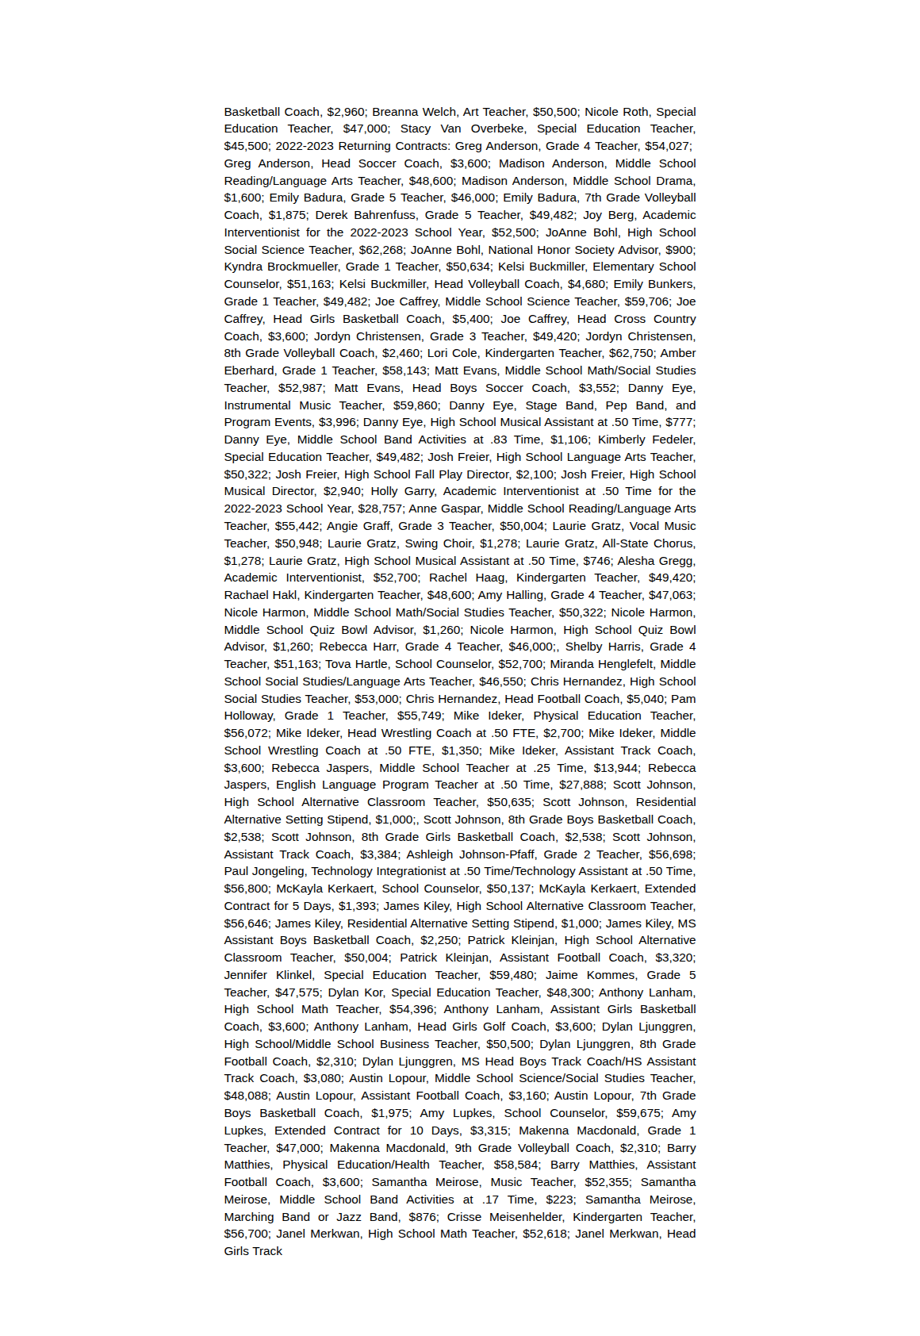Basketball Coach, $2,960; Breanna Welch, Art Teacher, $50,500; Nicole Roth, Special Education Teacher, $47,000; Stacy Van Overbeke, Special Education Teacher, $45,500; 2022-2023 Returning Contracts: Greg Anderson, Grade 4 Teacher, $54,027; Greg Anderson, Head Soccer Coach, $3,600; Madison Anderson, Middle School Reading/Language Arts Teacher, $48,600; Madison Anderson, Middle School Drama, $1,600; Emily Badura, Grade 5 Teacher, $46,000; Emily Badura, 7th Grade Volleyball Coach, $1,875; Derek Bahrenfuss, Grade 5 Teacher, $49,482; Joy Berg, Academic Interventionist for the 2022-2023 School Year, $52,500; JoAnne Bohl, High School Social Science Teacher, $62,268; JoAnne Bohl, National Honor Society Advisor, $900; Kyndra Brockmueller, Grade 1 Teacher, $50,634; Kelsi Buckmiller, Elementary School Counselor, $51,163; Kelsi Buckmiller, Head Volleyball Coach, $4,680; Emily Bunkers, Grade 1 Teacher, $49,482; Joe Caffrey, Middle School Science Teacher, $59,706; Joe Caffrey, Head Girls Basketball Coach, $5,400; Joe Caffrey, Head Cross Country Coach, $3,600; Jordyn Christensen, Grade 3 Teacher, $49,420; Jordyn Christensen, 8th Grade Volleyball Coach, $2,460; Lori Cole, Kindergarten Teacher, $62,750; Amber Eberhard, Grade 1 Teacher, $58,143; Matt Evans, Middle School Math/Social Studies Teacher, $52,987; Matt Evans, Head Boys Soccer Coach, $3,552; Danny Eye, Instrumental Music Teacher, $59,860; Danny Eye, Stage Band, Pep Band, and Program Events, $3,996; Danny Eye, High School Musical Assistant at .50 Time, $777; Danny Eye, Middle School Band Activities at .83 Time, $1,106; Kimberly Fedeler, Special Education Teacher, $49,482; Josh Freier, High School Language Arts Teacher, $50,322; Josh Freier, High School Fall Play Director, $2,100; Josh Freier, High School Musical Director, $2,940; Holly Garry, Academic Interventionist at .50 Time for the 2022-2023 School Year, $28,757; Anne Gaspar, Middle School Reading/Language Arts Teacher, $55,442; Angie Graff, Grade 3 Teacher, $50,004; Laurie Gratz, Vocal Music Teacher, $50,948; Laurie Gratz, Swing Choir, $1,278; Laurie Gratz, All-State Chorus, $1,278; Laurie Gratz, High School Musical Assistant at .50 Time, $746; Alesha Gregg, Academic Interventionist, $52,700; Rachel Haag, Kindergarten Teacher, $49,420; Rachael Hakl, Kindergarten Teacher, $48,600; Amy Halling, Grade 4 Teacher, $47,063; Nicole Harmon, Middle School Math/Social Studies Teacher, $50,322; Nicole Harmon, Middle School Quiz Bowl Advisor, $1,260; Nicole Harmon, High School Quiz Bowl Advisor, $1,260; Rebecca Harr, Grade 4 Teacher, $46,000;, Shelby Harris, Grade 4 Teacher, $51,163; Tova Hartle, School Counselor, $52,700; Miranda Henglefelt, Middle School Social Studies/Language Arts Teacher, $46,550; Chris Hernandez, High School Social Studies Teacher, $53,000; Chris Hernandez, Head Football Coach, $5,040; Pam Holloway, Grade 1 Teacher, $55,749; Mike Ideker, Physical Education Teacher, $56,072; Mike Ideker, Head Wrestling Coach at .50 FTE, $2,700; Mike Ideker, Middle School Wrestling Coach at .50 FTE, $1,350; Mike Ideker, Assistant Track Coach, $3,600; Rebecca Jaspers, Middle School Teacher at .25 Time, $13,944; Rebecca Jaspers, English Language Program Teacher at .50 Time, $27,888; Scott Johnson, High School Alternative Classroom Teacher, $50,635; Scott Johnson, Residential Alternative Setting Stipend, $1,000;, Scott Johnson, 8th Grade Boys Basketball Coach, $2,538; Scott Johnson, 8th Grade Girls Basketball Coach, $2,538; Scott Johnson, Assistant Track Coach, $3,384; Ashleigh Johnson-Pfaff, Grade 2 Teacher, $56,698; Paul Jongeling, Technology Integrationist at .50 Time/Technology Assistant at .50 Time, $56,800; McKayla Kerkaert, School Counselor, $50,137; McKayla Kerkaert, Extended Contract for 5 Days, $1,393; James Kiley, High School Alternative Classroom Teacher, $56,646; James Kiley, Residential Alternative Setting Stipend, $1,000; James Kiley, MS Assistant Boys Basketball Coach, $2,250; Patrick Kleinjan, High School Alternative Classroom Teacher, $50,004; Patrick Kleinjan, Assistant Football Coach, $3,320; Jennifer Klinkel, Special Education Teacher, $59,480; Jaime Kommes, Grade 5 Teacher, $47,575; Dylan Kor, Special Education Teacher, $48,300; Anthony Lanham, High School Math Teacher, $54,396; Anthony Lanham, Assistant Girls Basketball Coach, $3,600; Anthony Lanham, Head Girls Golf Coach, $3,600; Dylan Ljunggren, High School/Middle School Business Teacher, $50,500; Dylan Ljunggren, 8th Grade Football Coach, $2,310; Dylan Ljunggren, MS Head Boys Track Coach/HS Assistant Track Coach, $3,080; Austin Lopour, Middle School Science/Social Studies Teacher, $48,088; Austin Lopour, Assistant Football Coach, $3,160; Austin Lopour, 7th Grade Boys Basketball Coach, $1,975; Amy Lupkes, School Counselor, $59,675; Amy Lupkes, Extended Contract for 10 Days, $3,315; Makenna Macdonald, Grade 1 Teacher, $47,000; Makenna Macdonald, 9th Grade Volleyball Coach, $2,310; Barry Matthies, Physical Education/Health Teacher, $58,584; Barry Matthies, Assistant Football Coach, $3,600; Samantha Meirose, Music Teacher, $52,355; Samantha Meirose, Middle School Band Activities at .17 Time, $223; Samantha Meirose, Marching Band or Jazz Band, $876; Crisse Meisenhelder, Kindergarten Teacher, $56,700; Janel Merkwan, High School Math Teacher, $52,618; Janel Merkwan, Head Girls Track